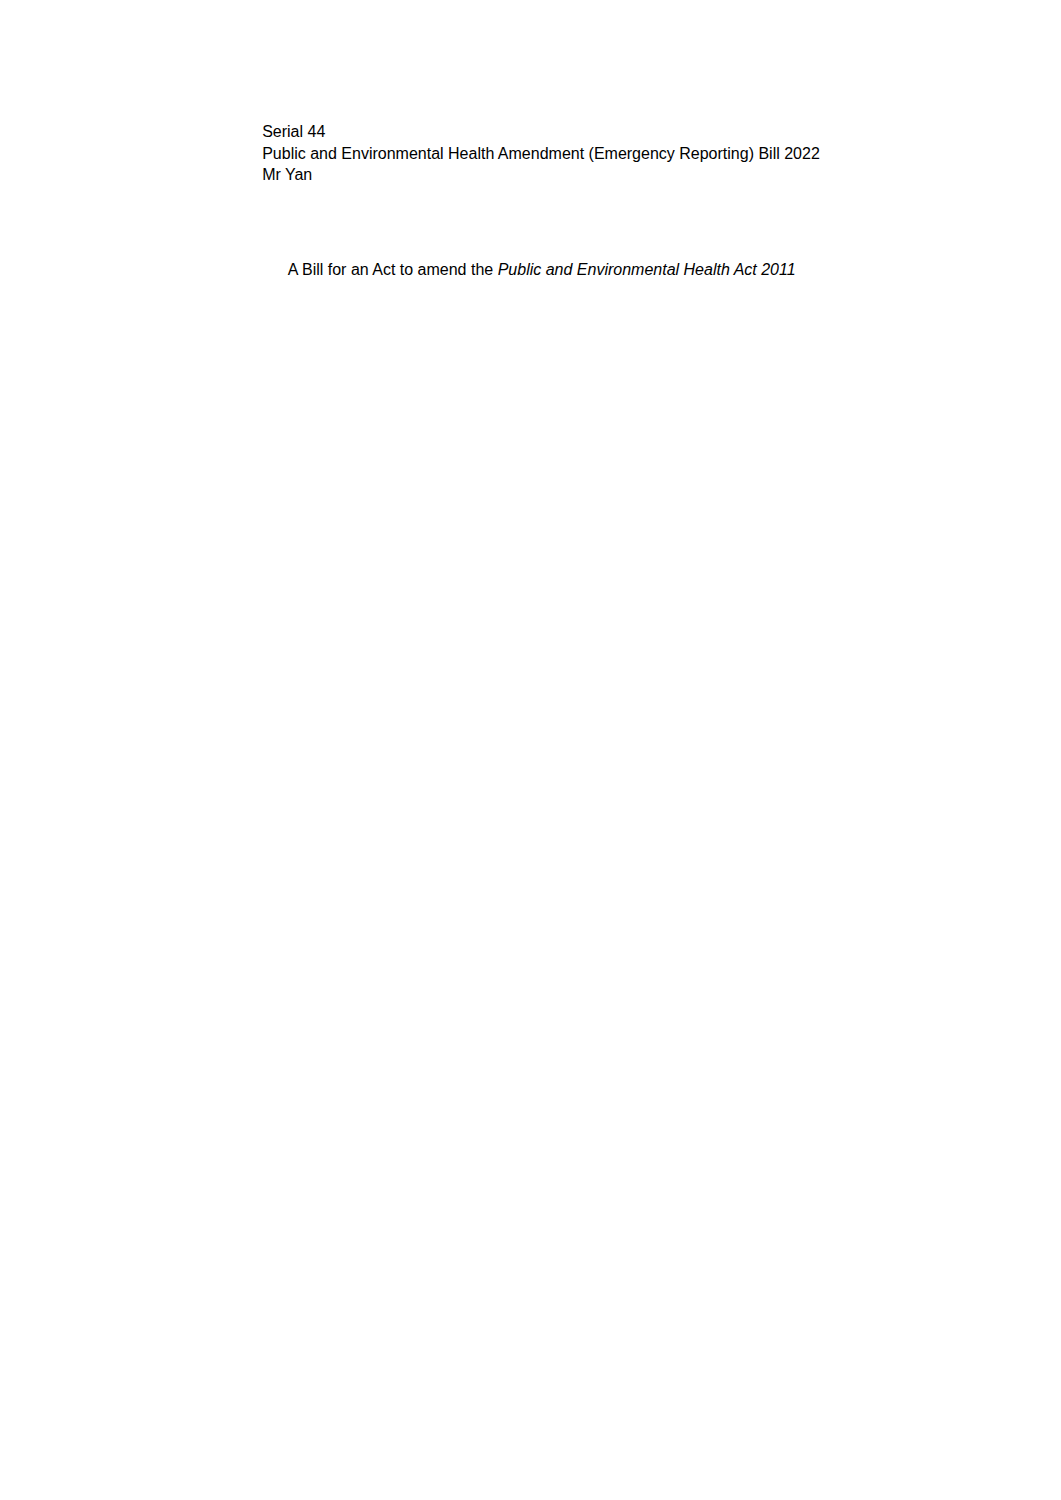Serial 44
Public and Environmental Health Amendment (Emergency Reporting) Bill 2022
Mr Yan
A Bill for an Act to amend the Public and Environmental Health Act 2011